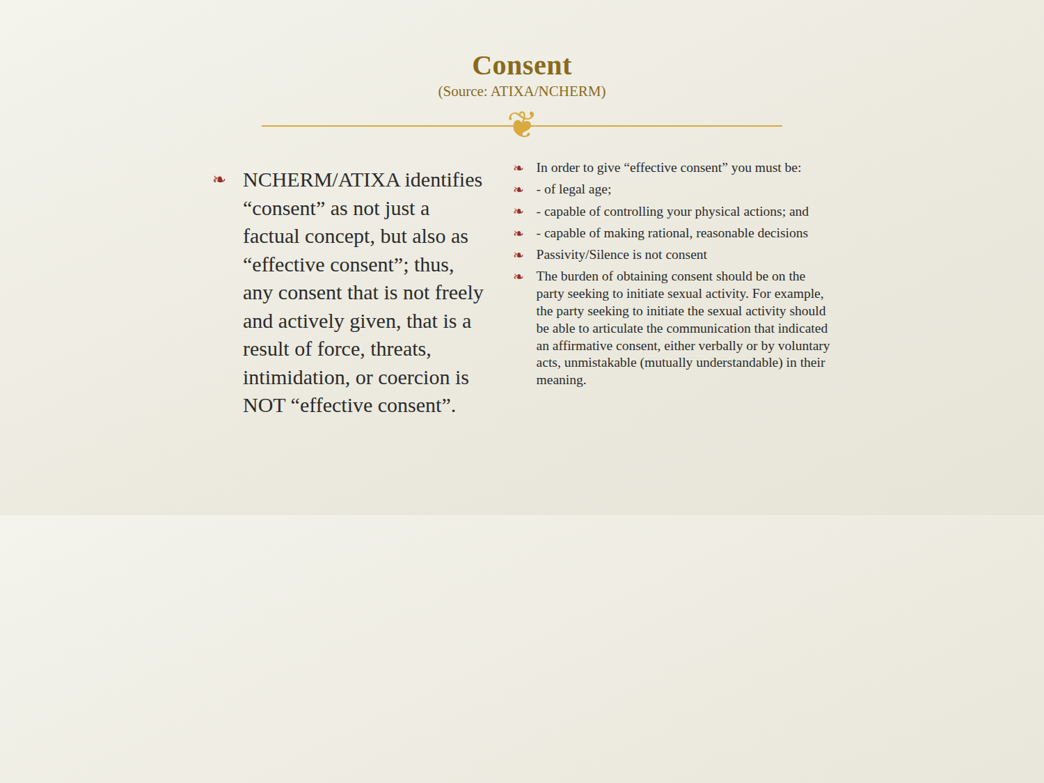Consent
(Source: ATIXA/NCHERM)
NCHERM/ATIXA identifies “consent” as not just a factual concept, but also as “effective consent”; thus, any consent that is not freely and actively given, that is a result of force, threats, intimidation, or coercion is NOT “effective consent”.
In order to give “effective consent” you must be:
- of legal age;
- capable of controlling your physical actions; and
- capable of making rational, reasonable decisions
Passivity/Silence is not consent
The burden of obtaining consent should be on the party seeking to initiate sexual activity. For example, the party seeking to initiate the sexual activity should be able to articulate the communication that indicated an affirmative consent, either verbally or by voluntary acts, unmistakable (mutually understandable) in their meaning.